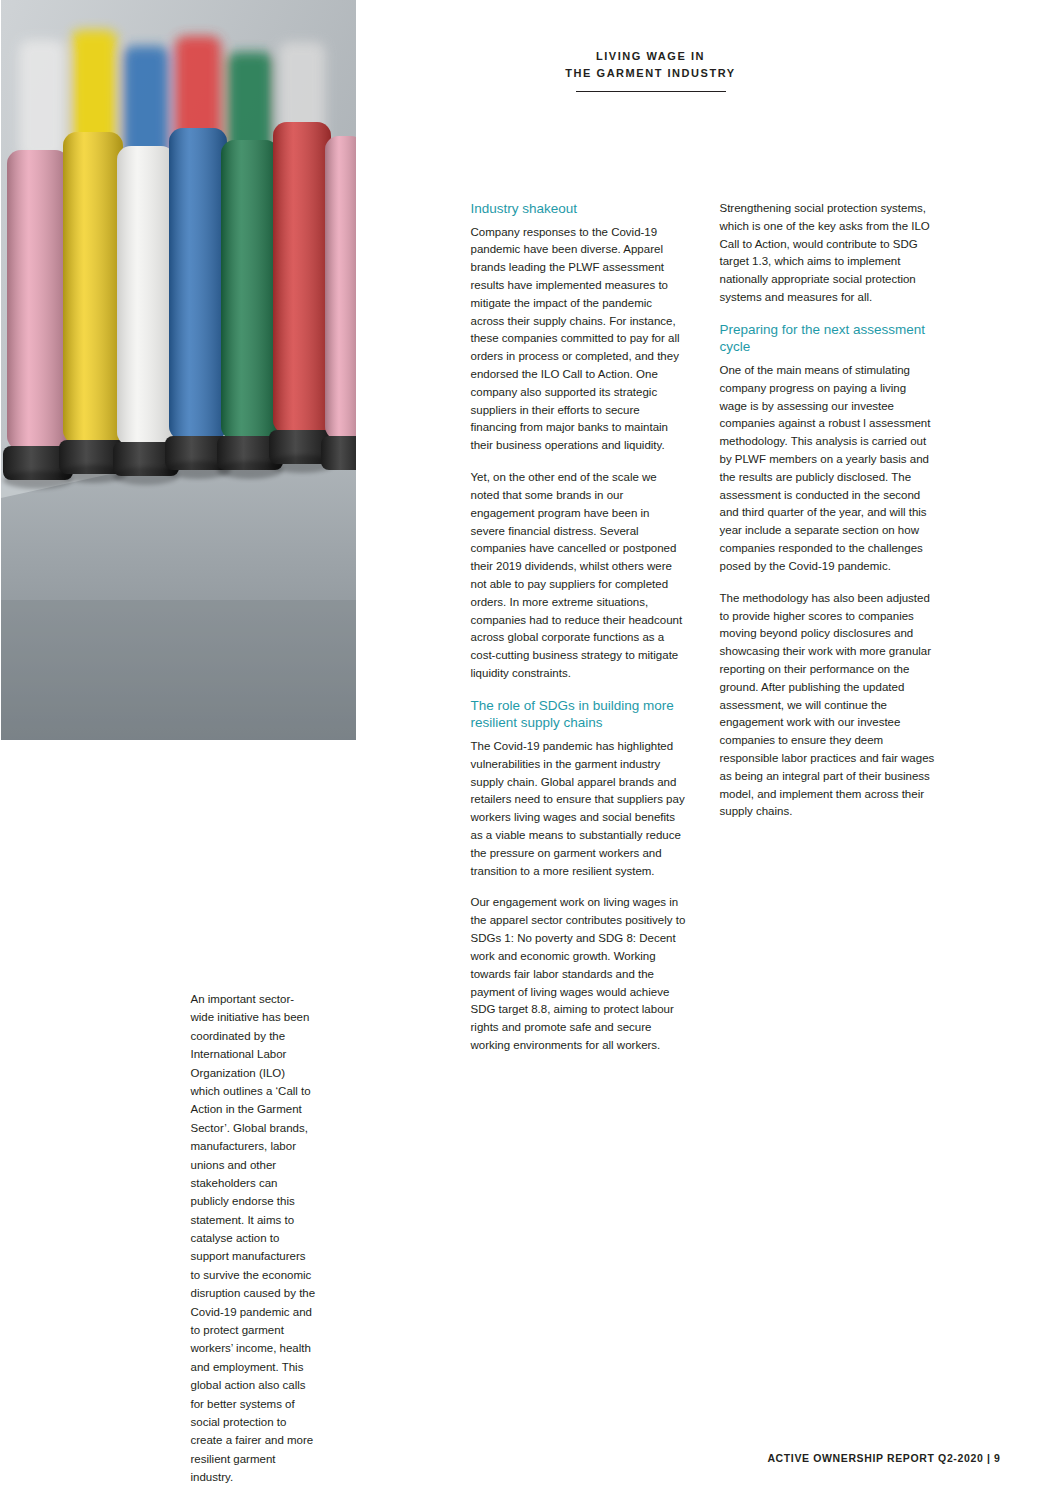An important sector-wide initiative has been coordinated by the International Labor Organization (ILO) which outlines a ‘Call to Action in the Garment Sector’. Global brands, manufacturers, labor unions and other stakeholders can publicly endorse this statement. It aims to catalyse action to support manufacturers to survive the economic disruption caused by the Covid-19 pandemic and to protect garment workers’ income, health and employment. This global action also calls for better systems of social protection to create a fairer and more resilient garment industry.
Living wage in
the garment industry
Industry shakeout
Company responses to the Covid-19 pandemic have been diverse. Apparel brands leading the PLWF assessment results have implemented measures to mitigate the impact of the pandemic across their supply chains. For instance, these companies committed to pay for all orders in process or completed, and they endorsed the ILO Call to Action. One company also supported its strategic suppliers in their efforts to secure financing from major banks to maintain their business operations and liquidity.
Yet, on the other end of the scale we noted that some brands in our engagement program have been in severe financial distress. Several companies have cancelled or postponed their 2019 dividends, whilst others were not able to pay suppliers for completed orders. In more extreme situations, companies had to reduce their headcount across global corporate functions as a cost-cutting business strategy to mitigate liquidity constraints.
The role of SDGs in building more resilient supply chains
The Covid-19 pandemic has highlighted vulnerabilities in the garment industry supply chain. Global apparel brands and retailers need to ensure that suppliers pay workers living wages and social benefits as a viable means to substantially reduce the pressure on garment workers and transition to a more resilient system.
Our engagement work on living wages in the apparel sector contributes positively to SDGs 1: No poverty and SDG 8: Decent work and economic growth. Working towards fair labor standards and the payment of living wages would achieve SDG target 8.8, aiming to protect labour rights and promote safe and secure working environments for all workers.
Strengthening social protection systems, which is one of the key asks from the ILO Call to Action, would contribute to SDG target 1.3, which aims to implement nationally appropriate social protection systems and measures for all.
Preparing for the next assessment cycle
One of the main means of stimulating company progress on paying a living wage is by assessing our investee companies against a robust l assessment methodology. This analysis is carried out by PLWF members on a yearly basis and the results are publicly disclosed. The assessment is conducted in the second and third quarter of the year, and will this year include a separate section on how companies responded to the challenges posed by the Covid-19 pandemic.
The methodology has also been adjusted to provide higher scores to companies moving beyond policy disclosures and showcasing their work with more granular reporting on their performance on the ground. After publishing the updated assessment, we will continue the engagement work with our investee companies to ensure they deem responsible labor practices and fair wages as being an integral part of their business model, and implement them across their supply chains.
Active Ownership Report Q2-2020 | 9